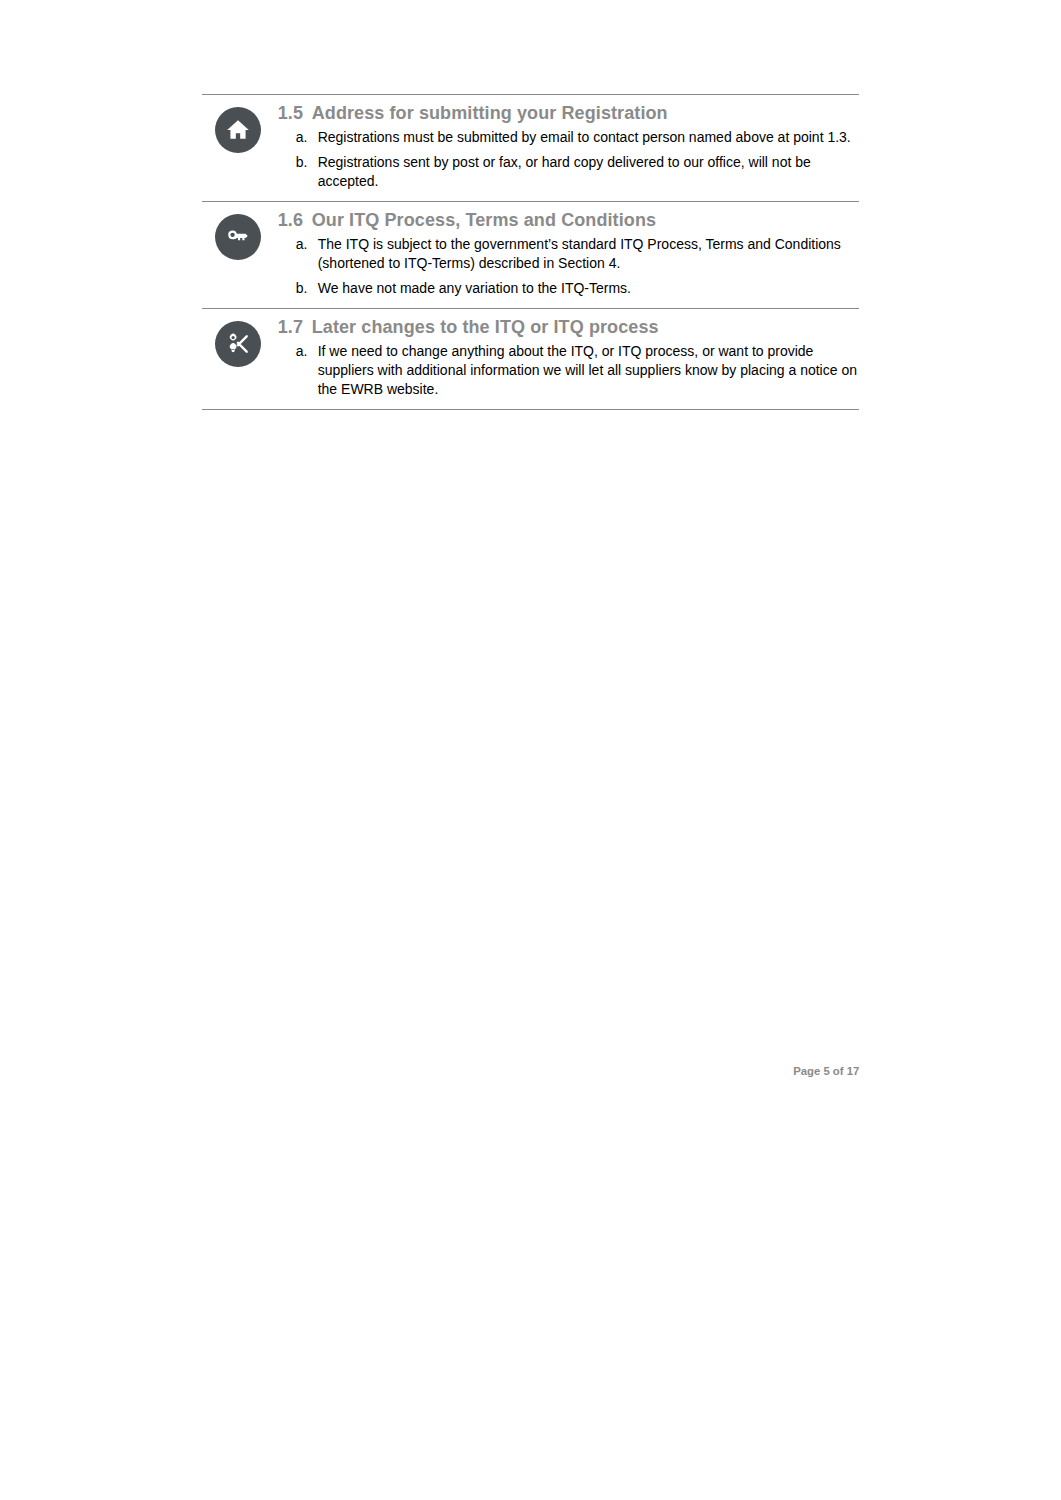1.5 Address for submitting your Registration
Registrations must be submitted by email to contact person named above at point 1.3.
Registrations sent by post or fax, or hard copy delivered to our office, will not be accepted.
1.6 Our ITQ Process, Terms and Conditions
The ITQ is subject to the government’s standard ITQ Process, Terms and Conditions (shortened to ITQ-Terms) described in Section 4.
We have not made any variation to the ITQ-Terms.
1.7 Later changes to the ITQ or ITQ process
If we need to change anything about the ITQ, or ITQ process, or want to provide suppliers with additional information we will let all suppliers know by placing a notice on the EWRB website.
Page 5 of 17